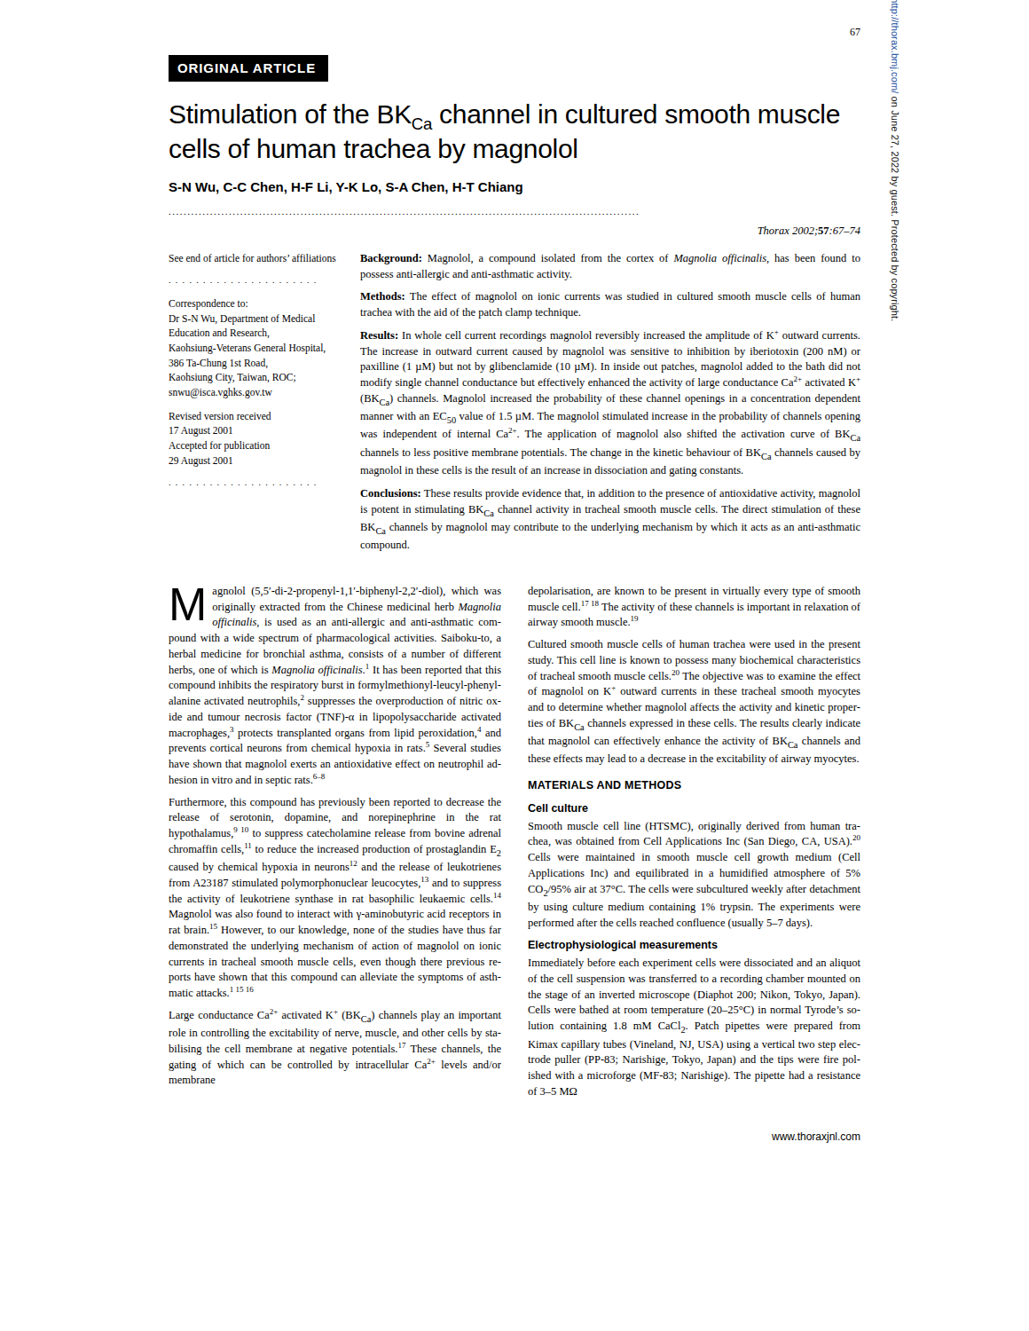Thorax: first published as 10.1136/thorax.57.1.67 on 1 January 2002. Downloaded from http://thorax.bmj.com/ on June 27, 2022 by guest. Protected by copyright.
67
ORIGINAL ARTICLE
Stimulation of the BKCa channel in cultured smooth muscle cells of human trachea by magnolol
S-N Wu, C-C Chen, H-F Li, Y-K Lo, S-A Chen, H-T Chiang
.............................................................................................................................
Thorax 2002;57:67–74
See end of article for authors’ affiliations
. . . . . . . . . . . . . . . . . . . . . .
Correspondence to:
Dr S-N Wu, Department of Medical Education and Research,
Kaohsiung-Veterans General Hospital, 386 Ta-Chung 1st Road,
Kaohsiung City, Taiwan, ROC;
snwu@isca.vghks.gov.tw
Revised version received
17 August 2001
Accepted for publication
29 August 2001
. . . . . . . . . . . . . . . . . . . . . .
Background: Magnolol, a compound isolated from the cortex of Magnolia officinalis, has been found to possess anti-allergic and anti-asthmatic activity.
Methods: The effect of magnolol on ionic currents was studied in cultured smooth muscle cells of human trachea with the aid of the patch clamp technique.
Results: In whole cell current recordings magnolol reversibly increased the amplitude of K+ outward currents. The increase in outward current caused by magnolol was sensitive to inhibition by iberiotoxin (200 nM) or paxilline (1 µM) but not by glibenclamide (10 µM). In inside out patches, magnolol added to the bath did not modify single channel conductance but effectively enhanced the activity of large conductance Ca2+ activated K+ (BKCa) channels. Magnolol increased the probability of these channel openings in a concentration dependent manner with an EC50 value of 1.5 µM. The magnolol stimulated increase in the probability of channels opening was independent of internal Ca2+. The application of magnolol also shifted the activation curve of BKCa channels to less positive membrane potentials. The change in the kinetic behaviour of BKCa channels caused by magnolol in these cells is the result of an increase in dissociation and gating constants.
Conclusions: These results provide evidence that, in addition to the presence of antioxidative activity, magnolol is potent in stimulating BKCa channel activity in tracheal smooth muscle cells. The direct stimulation of these BKCa channels by magnolol may contribute to the underlying mechanism by which it acts as an anti-asthmatic compound.
Magnolol (5,5′-di-2-propenyl-1,1′-biphenyl-2,2′-diol), which was originally extracted from the Chinese medicinal herb Magnolia officinalis, is used as an anti-allergic and anti-asthmatic compound with a wide spectrum of pharmacological activities. Saiboku-to, a herbal medicine for bronchial asthma, consists of a number of different herbs, one of which is Magnolia officinalis.1 It has been reported that this compound inhibits the respiratory burst in formylmethionyl-leucyl-phenylalanine activated neutrophils,2 suppresses the overproduction of nitric oxide and tumour necrosis factor (TNF)-α in lipopolysaccharide activated macrophages,3 protects transplanted organs from lipid peroxidation,4 and prevents cortical neurons from chemical hypoxia in rats.5 Several studies have shown that magnolol exerts an antioxidative effect on neutrophil adhesion in vitro and in septic rats.6–8
Furthermore, this compound has previously been reported to decrease the release of serotonin, dopamine, and norepinephrine in the rat hypothalamus,9 10 to suppress catecholamine release from bovine adrenal chromaffin cells,11 to reduce the increased production of prostaglandin E2 caused by chemical hypoxia in neurons12 and the release of leukotrienes from A23187 stimulated polymorphonuclear leucocytes,13 and to suppress the activity of leukotriene synthase in rat basophilic leukaemic cells.14 Magnolol was also found to interact with γ-aminobutyric acid receptors in rat brain.15 However, to our knowledge, none of the studies have thus far demonstrated the underlying mechanism of action of magnolol on ionic currents in tracheal smooth muscle cells, even though there previous reports have shown that this compound can alleviate the symptoms of asthmatic attacks.1 15 16
Large conductance Ca2+ activated K+ (BKCa) channels play an important role in controlling the excitability of nerve, muscle, and other cells by stabilising the cell membrane at negative potentials.17 These channels, the gating of which can be controlled by intracellular Ca2+ levels and/or membrane
depolarisation, are known to be present in virtually every type of smooth muscle cell.17 18 The activity of these channels is important in relaxation of airway smooth muscle.19
Cultured smooth muscle cells of human trachea were used in the present study. This cell line is known to possess many biochemical characteristics of tracheal smooth muscle cells.20 The objective was to examine the effect of magnolol on K+ outward currents in these tracheal smooth myocytes and to determine whether magnolol affects the activity and kinetic properties of BKCa channels expressed in these cells. The results clearly indicate that magnolol can effectively enhance the activity of BKCa channels and these effects may lead to a decrease in the excitability of airway myocytes.
MATERIALS AND METHODS
Cell culture
Smooth muscle cell line (HTSMC), originally derived from human trachea, was obtained from Cell Applications Inc (San Diego, CA, USA).20 Cells were maintained in smooth muscle cell growth medium (Cell Applications Inc) and equilibrated in a humidified atmosphere of 5% CO2/95% air at 37°C. The cells were subcultured weekly after detachment by using culture medium containing 1% trypsin. The experiments were performed after the cells reached confluence (usually 5–7 days).
Electrophysiological measurements
Immediately before each experiment cells were dissociated and an aliquot of the cell suspension was transferred to a recording chamber mounted on the stage of an inverted microscope (Diaphot 200; Nikon, Tokyo, Japan). Cells were bathed at room temperature (20–25°C) in normal Tyrode’s solution containing 1.8 mM CaCl2. Patch pipettes were prepared from Kimax capillary tubes (Vineland, NJ, USA) using a vertical two step electrode puller (PP-83; Narishige, Tokyo, Japan) and the tips were fire polished with a microforge (MF-83; Narishige). The pipette had a resistance of 3–5 MΩ
www.thoraxjnl.com